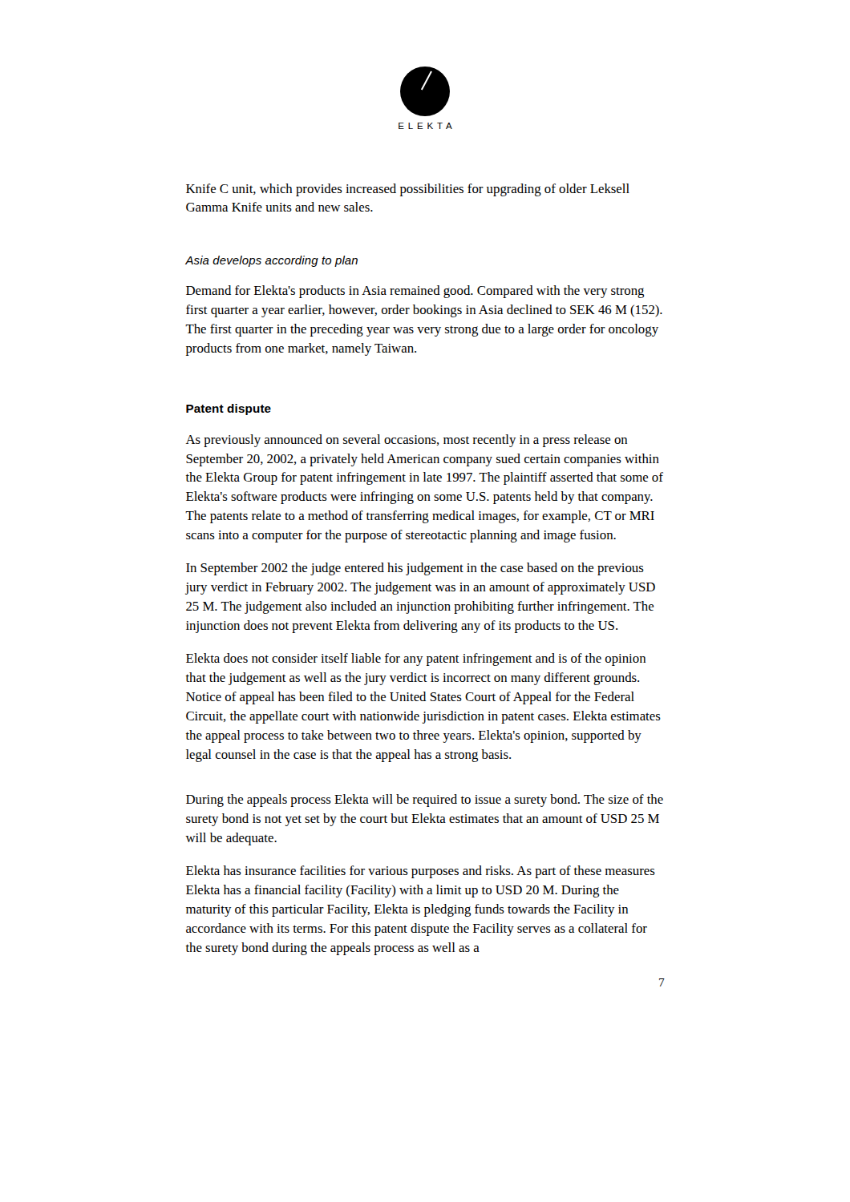ELEKTA
Knife C unit, which provides increased possibilities for upgrading of older Leksell Gamma Knife units and new sales.
Asia develops according to plan
Demand for Elekta's products in Asia remained good. Compared with the very strong first quarter a year earlier, however, order bookings in Asia declined to SEK 46 M (152). The first quarter in the preceding year was very strong due to a large order for oncology products from one market, namely Taiwan.
Patent dispute
As previously announced on several occasions, most recently in a press release on September 20, 2002, a privately held American company sued certain companies within the Elekta Group for patent infringement in late 1997. The plaintiff asserted that some of Elekta's software products were infringing on some U.S. patents held by that company. The patents relate to a method of transferring medical images, for example, CT or MRI scans into a computer for the purpose of stereotactic planning and image fusion.
In September 2002 the judge entered his judgement in the case based on the previous jury verdict in February 2002. The judgement was in an amount of approximately USD 25 M. The judgement also included an injunction prohibiting further infringement. The injunction does not prevent Elekta from delivering any of its products to the US.
Elekta does not consider itself liable for any patent infringement and is of the opinion that the judgement as well as the jury verdict is incorrect on many different grounds. Notice of appeal has been filed to the United States Court of Appeal for the Federal Circuit, the appellate court with nationwide jurisdiction in patent cases. Elekta estimates the appeal process to take between two to three years. Elekta's opinion, supported by legal counsel in the case is that the appeal has a strong basis.
During the appeals process Elekta will be required to issue a surety bond. The size of the surety bond is not yet set by the court but Elekta estimates that an amount of USD 25 M will be adequate.
Elekta has insurance facilities for various purposes and risks. As part of these measures Elekta has a financial facility (Facility) with a limit up to USD 20 M. During the maturity of this particular Facility, Elekta is pledging funds towards the Facility in accordance with its terms. For this patent dispute the Facility serves as a collateral for the surety bond during the appeals process as well as a
7